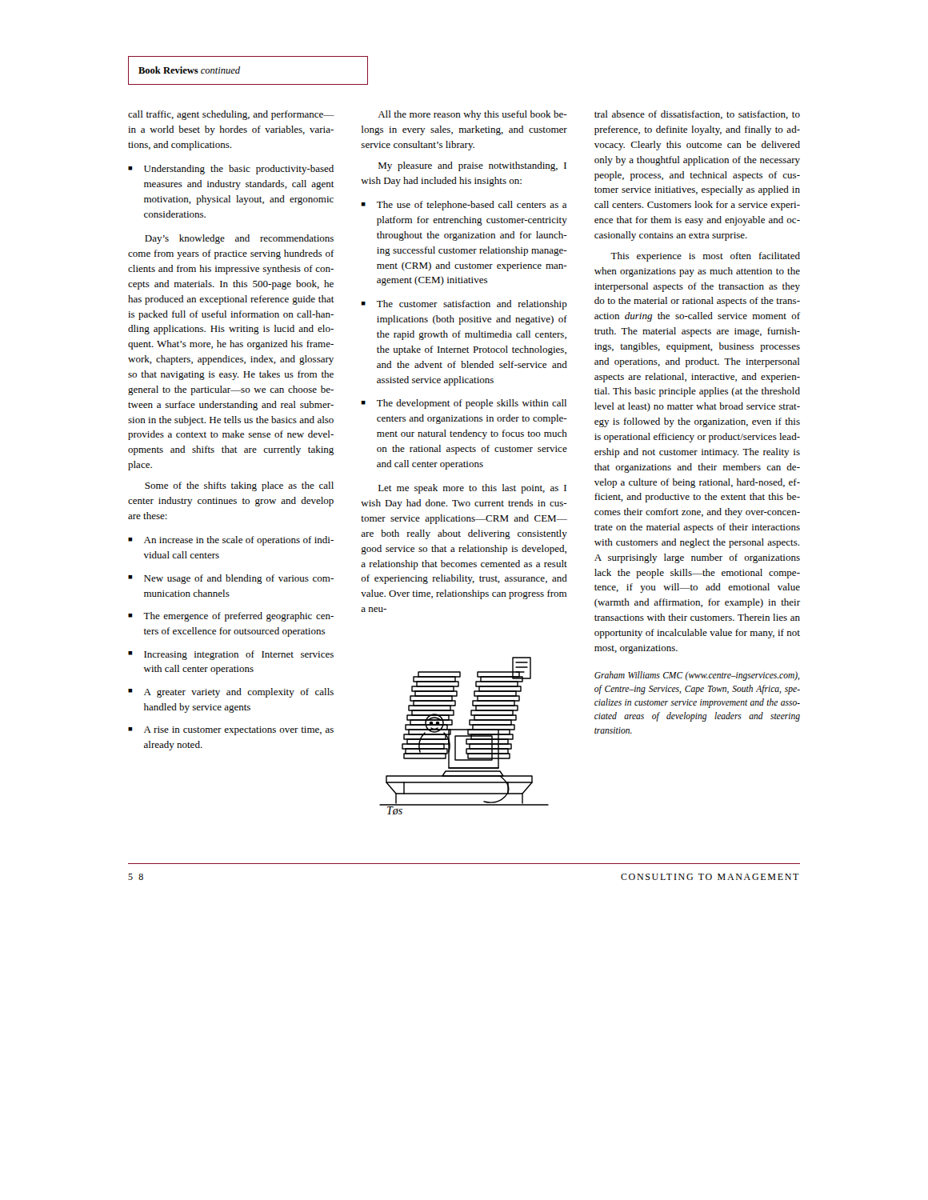Book Reviews continued
call traffic, agent scheduling, and performance—in a world beset by hordes of variables, variations, and complications.
Understanding the basic productivity-based measures and industry standards, call agent motivation, physical layout, and ergonomic considerations.
Day’s knowledge and recommendations come from years of practice serving hundreds of clients and from his impressive synthesis of concepts and materials. In this 500-page book, he has produced an exceptional reference guide that is packed full of useful information on call-handling applications. His writing is lucid and eloquent. What’s more, he has organized his framework, chapters, appendices, index, and glossary so that navigating is easy. He takes us from the general to the particular—so we can choose between a surface understanding and real submersion in the subject. He tells us the basics and also provides a context to make sense of new developments and shifts that are currently taking place.
Some of the shifts taking place as the call center industry continues to grow and develop are these:
An increase in the scale of operations of individual call centers
New usage of and blending of various communication channels
The emergence of preferred geographic centers of excellence for outsourced operations
Increasing integration of Internet services with call center operations
A greater variety and complexity of calls handled by service agents
A rise in customer expectations over time, as already noted.
All the more reason why this useful book belongs in every sales, marketing, and customer service consultant’s library.
My pleasure and praise notwithstanding, I wish Day had included his insights on:
The use of telephone-based call centers as a platform for entrenching customer-centricity throughout the organization and for launching successful customer relationship management (CRM) and customer experience management (CEM) initiatives
The customer satisfaction and relationship implications (both positive and negative) of the rapid growth of multimedia call centers, the uptake of Internet Protocol technologies, and the advent of blended self-service and assisted service applications
The development of people skills within call centers and organizations in order to complement our natural tendency to focus too much on the rational aspects of customer service and call center operations
Let me speak more to this last point, as I wish Day had done. Two current trends in customer service applications—CRM and CEM—are both really about delivering consistently good service so that a relationship is developed, a relationship that becomes cemented as a result of experiencing reliability, trust, assurance, and value. Over time, relationships can progress from a neu-
Tøs
tral absence of dissatisfaction, to satisfaction, to preference, to definite loyalty, and finally to advocacy. Clearly this outcome can be delivered only by a thoughtful application of the necessary people, process, and technical aspects of customer service initiatives, especially as applied in call centers. Customers look for a service experience that for them is easy and enjoyable and occasionally contains an extra surprise.
This experience is most often facilitated when organizations pay as much attention to the interpersonal aspects of the transaction as they do to the material or rational aspects of the transaction during the so-called service moment of truth. The material aspects are image, furnishings, tangibles, equipment, business processes and operations, and product. The interpersonal aspects are relational, interactive, and experiential. This basic principle applies (at the threshold level at least) no matter what broad service strategy is followed by the organization, even if this is operational efficiency or product/services leadership and not customer intimacy. The reality is that organizations and their members can develop a culture of being rational, hard-nosed, efficient, and productive to the extent that this becomes their comfort zone, and they over-concentrate on the material aspects of their interactions with customers and neglect the personal aspects. A surprisingly large number of organizations lack the people skills—the emotional competence, if you will—to add emotional value (warmth and affirmation, for example) in their transactions with their customers. Therein lies an opportunity of incalculable value for many, if not most, organizations.
Graham Williams CMC (www.centre–ingservices.com), of Centre–ing Services, Cape Town, South Africa, specializes in customer service improvement and the associated areas of developing leaders and steering transition.
5 8
CONSULTING TO MANAGEMENT